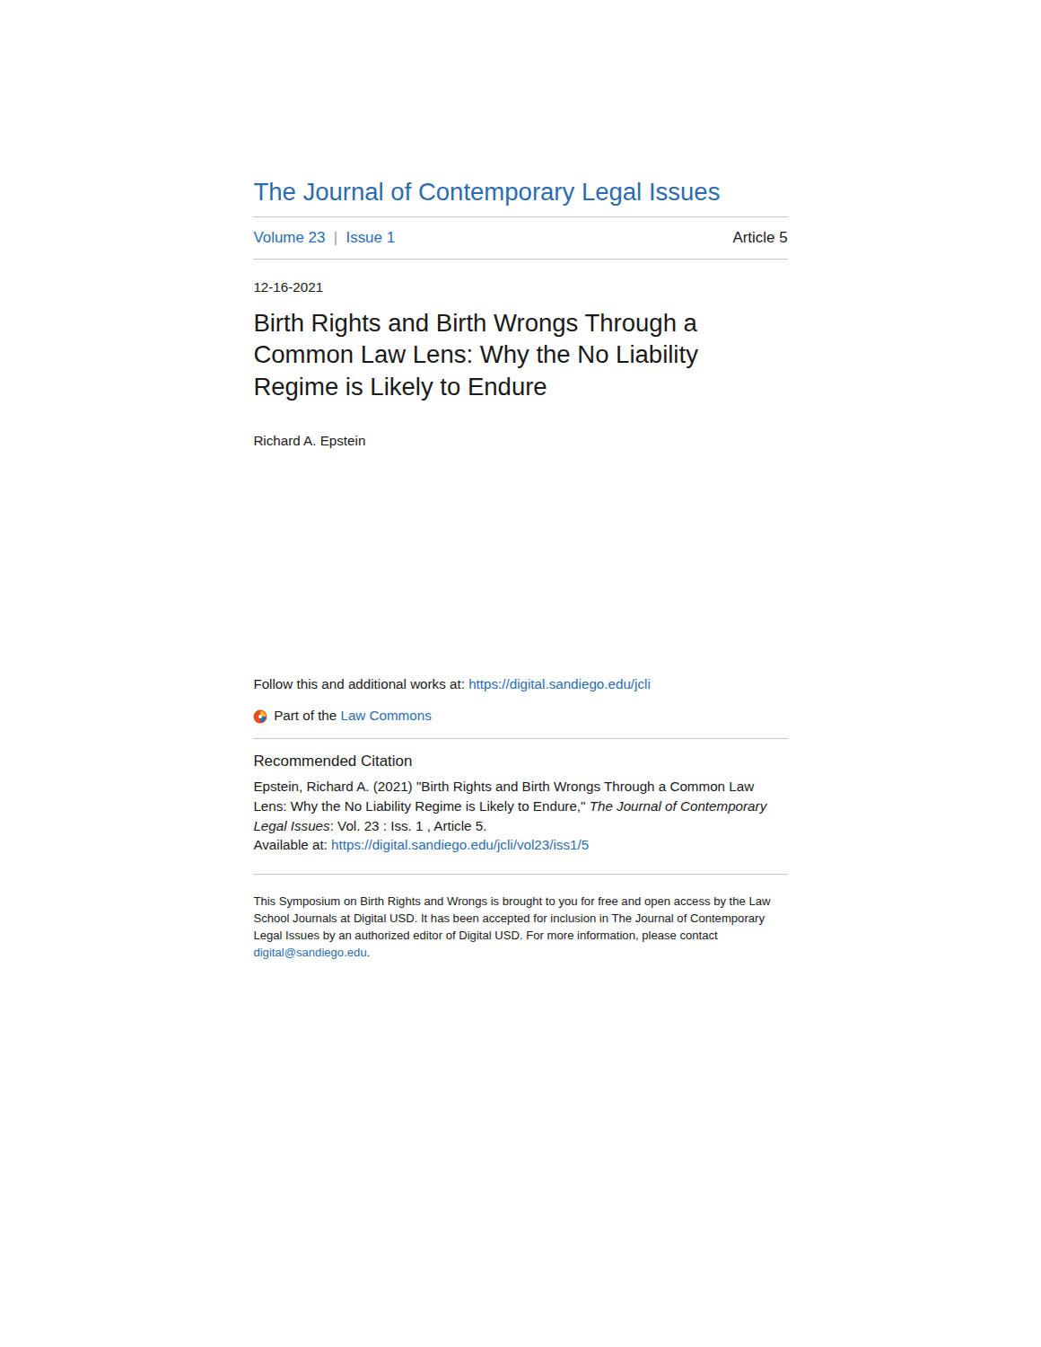The Journal of Contemporary Legal Issues
Volume 23 | Issue 1 Article 5
12-16-2021
Birth Rights and Birth Wrongs Through a Common Law Lens: Why the No Liability Regime is Likely to Endure
Richard A. Epstein
Follow this and additional works at: https://digital.sandiego.edu/jcli
Part of the Law Commons
Recommended Citation
Epstein, Richard A. (2021) "Birth Rights and Birth Wrongs Through a Common Law Lens: Why the No Liability Regime is Likely to Endure," The Journal of Contemporary Legal Issues: Vol. 23 : Iss. 1 , Article 5.
Available at: https://digital.sandiego.edu/jcli/vol23/iss1/5
This Symposium on Birth Rights and Wrongs is brought to you for free and open access by the Law School Journals at Digital USD. It has been accepted for inclusion in The Journal of Contemporary Legal Issues by an authorized editor of Digital USD. For more information, please contact digital@sandiego.edu.